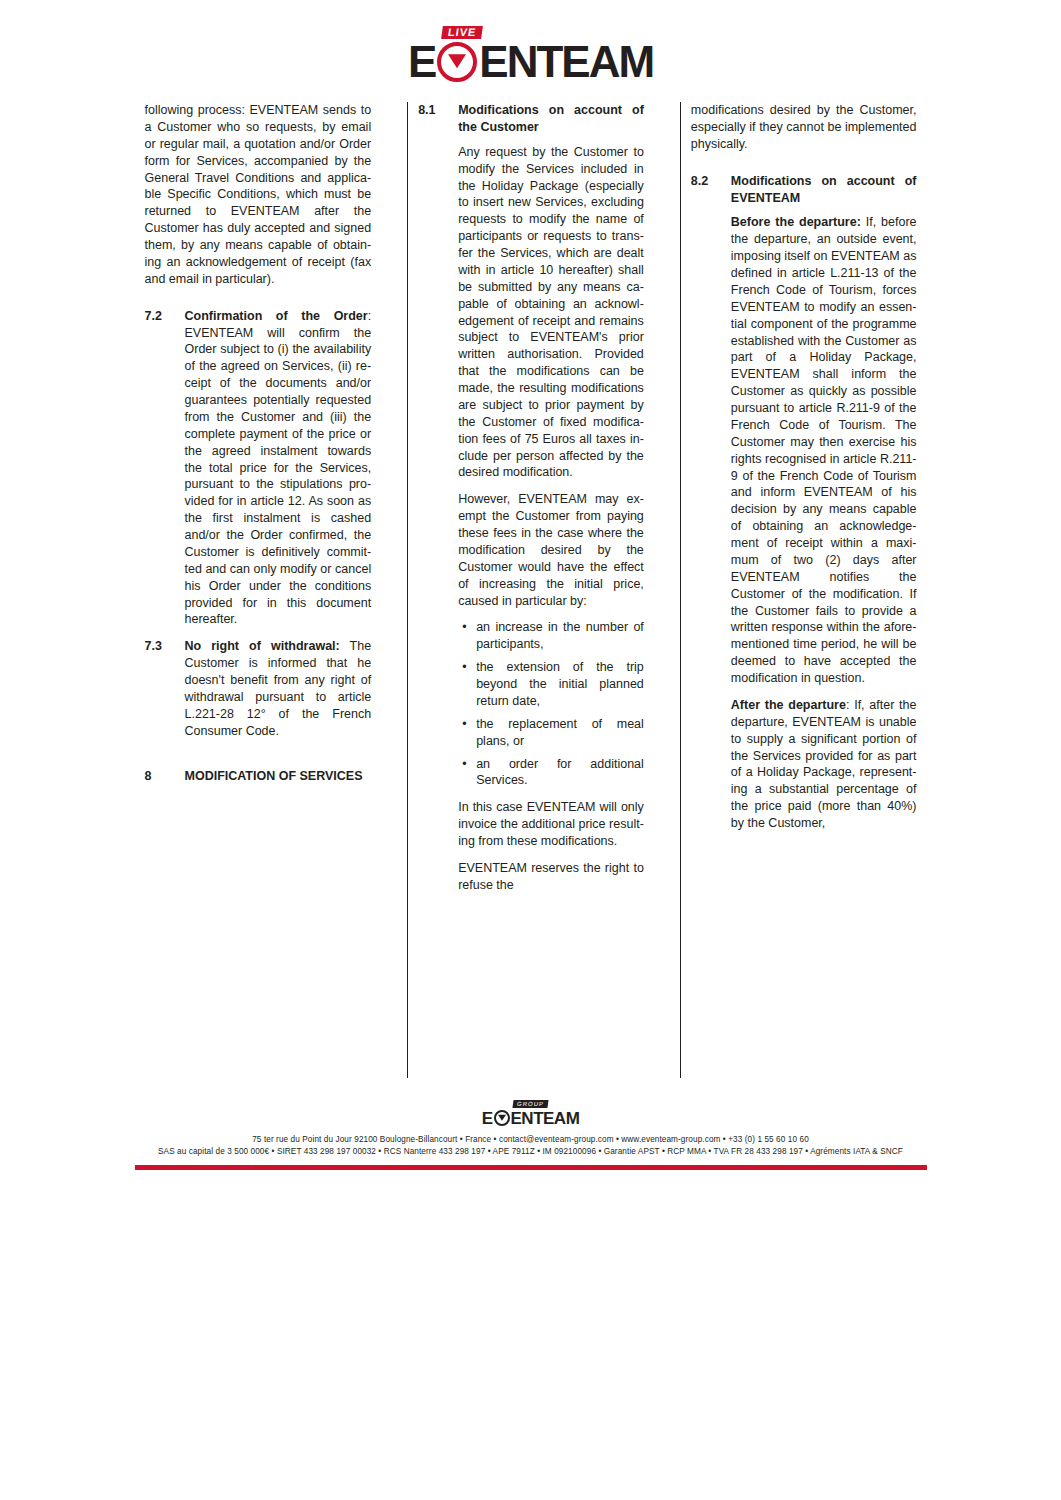LIVE E ENTEAM
following process: EVENTEAM sends to a Customer who so requests, by email or regular mail, a quotation and/or Order form for Services, accompanied by the General Travel Conditions and applicable Specific Conditions, which must be returned to EVENTEAM after the Customer has duly accepted and signed them, by any means capable of obtaining an acknowledgement of receipt (fax and email in particular).
7.2
Confirmation of the Order: EVENTEAM will confirm the Order subject to (i) the availability of the agreed on Services, (ii) receipt of the documents and/or guarantees potentially requested from the Customer and (iii) the complete payment of the price or the agreed instalment towards the total price for the Services, pursuant to the stipulations provided for in article 12. As soon as the first instalment is cashed and/or the Order confirmed, the Customer is definitively committed and can only modify or cancel his Order under the conditions provided for in this document hereafter.
7.3
No right of withdrawal: The Customer is informed that he doesn't benefit from any right of withdrawal pursuant to article L.221-28 12° of the French Consumer Code.
8
MODIFICATION OF SERVICES
8.1
Modifications on account of the Customer
Any request by the Customer to modify the Services included in the Holiday Package (especially to insert new Services, excluding requests to modify the name of participants or requests to transfer the Services, which are dealt with in article 10 hereafter) shall be submitted by any means capable of obtaining an acknowledgement of receipt and remains subject to EVENTEAM's prior written authorisation. Provided that the modifications can be made, the resulting modifications are subject to prior payment by the Customer of fixed modification fees of 75 Euros all taxes include per person affected by the desired modification.
However, EVENTEAM may exempt the Customer from paying these fees in the case where the modification desired by the Customer would have the effect of increasing the initial price, caused in particular by:
an increase in the number of participants,
the extension of the trip beyond the initial planned return date,
the replacement of meal plans, or
an order for additional Services.
In this case EVENTEAM will only invoice the additional price resulting from these modifications.
EVENTEAM reserves the right to refuse the
modifications desired by the Customer, especially if they cannot be implemented physically.
8.2
Modifications on account of EVENTEAM
Before the departure: If, before the departure, an outside event, imposing itself on EVENTEAM as defined in article L.211-13 of the French Code of Tourism, forces EVENTEAM to modify an essential component of the programme established with the Customer as part of a Holiday Package, EVENTEAM shall inform the Customer as quickly as possible pursuant to article R.211-9 of the French Code of Tourism. The Customer may then exercise his rights recognised in article R.211-9 of the French Code of Tourism and inform EVENTEAM of his decision by any means capable of obtaining an acknowledgement of receipt within a maximum of two (2) days after EVENTEAM notifies the Customer of the modification. If the Customer fails to provide a written response within the aforementioned time period, he will be deemed to have accepted the modification in question.
After the departure: If, after the departure, EVENTEAM is unable to supply a significant portion of the Services provided for as part of a Holiday Package, representing a substantial percentage of the price paid (more than 40%) by the Customer,
GROUP E ENTEAM
75 ter rue du Point du Jour 92100 Boulogne-Billancourt • France • contact@eventeam-group.com • www.eventeam-group.com • +33 (0) 1 55 60 10 60
SAS au capital de 3 500 000€ • SIRET 433 298 197 00032 • RCS Nanterre 433 298 197 • APE 7911Z • IM 092100096 • Garantie APST • RCP MMA • TVA FR 28 433 298 197 • Agréments IATA & SNCF